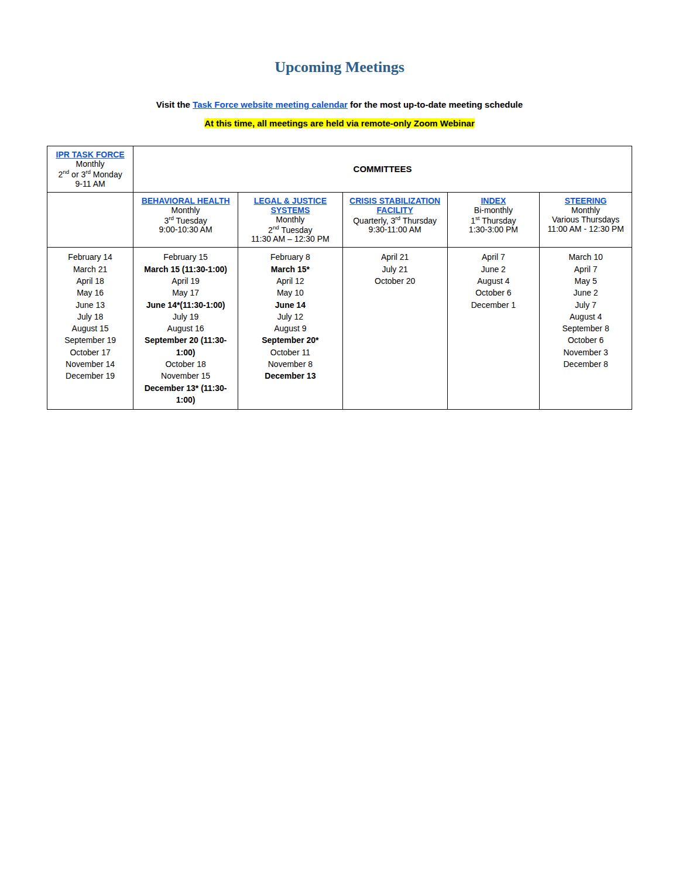Upcoming Meetings
Visit the Task Force website meeting calendar for the most up-to-date meeting schedule
At this time, all meetings are held via remote-only Zoom Webinar
| IPR TASK FORCE Monthly 2 nd or 3 rd Monday 9-11 AM | COMMITTEES |
| | BEHAVIORAL HEALTH Monthly 3 rd Tuesday 9:00-10:30 AM | LEGAL & JUSTICE SYSTEMS Monthly 2 nd Tuesday 11:30 AM – 12:30 PM | CRISIS STABILIZATION FACILITY Quarterly, 3 rd Thursday 9:30-11:00 AM | INDEX Bi-monthly 1 st Thursday 1:30-3:00 PM | STEERING Monthly Various Thursdays 11:00 AM - 12:30 PM |
| February 14 March 21 April 18 May 16 June 13 July 18 August 15 September 19 October 17 November 14 December 19 | February 15 March 15 (11:30-1:00) April 19 May 17 June 14*(11:30-1:00) July 19 August 16 September 20 (11:30-1:00) October 18 November 15 December 13* (11:30-1:00) | February 8 March 15* April 12 May 10 June 14 July 12 August 9 September 20* October 11 November 8 December 13 | April 21 July 21 October 20 | April 7 June 2 August 4 October 6 December 1 | March 10 April 7 May 5 June 2 July 7 August 4 September 8 October 6 November 3 December 8 |